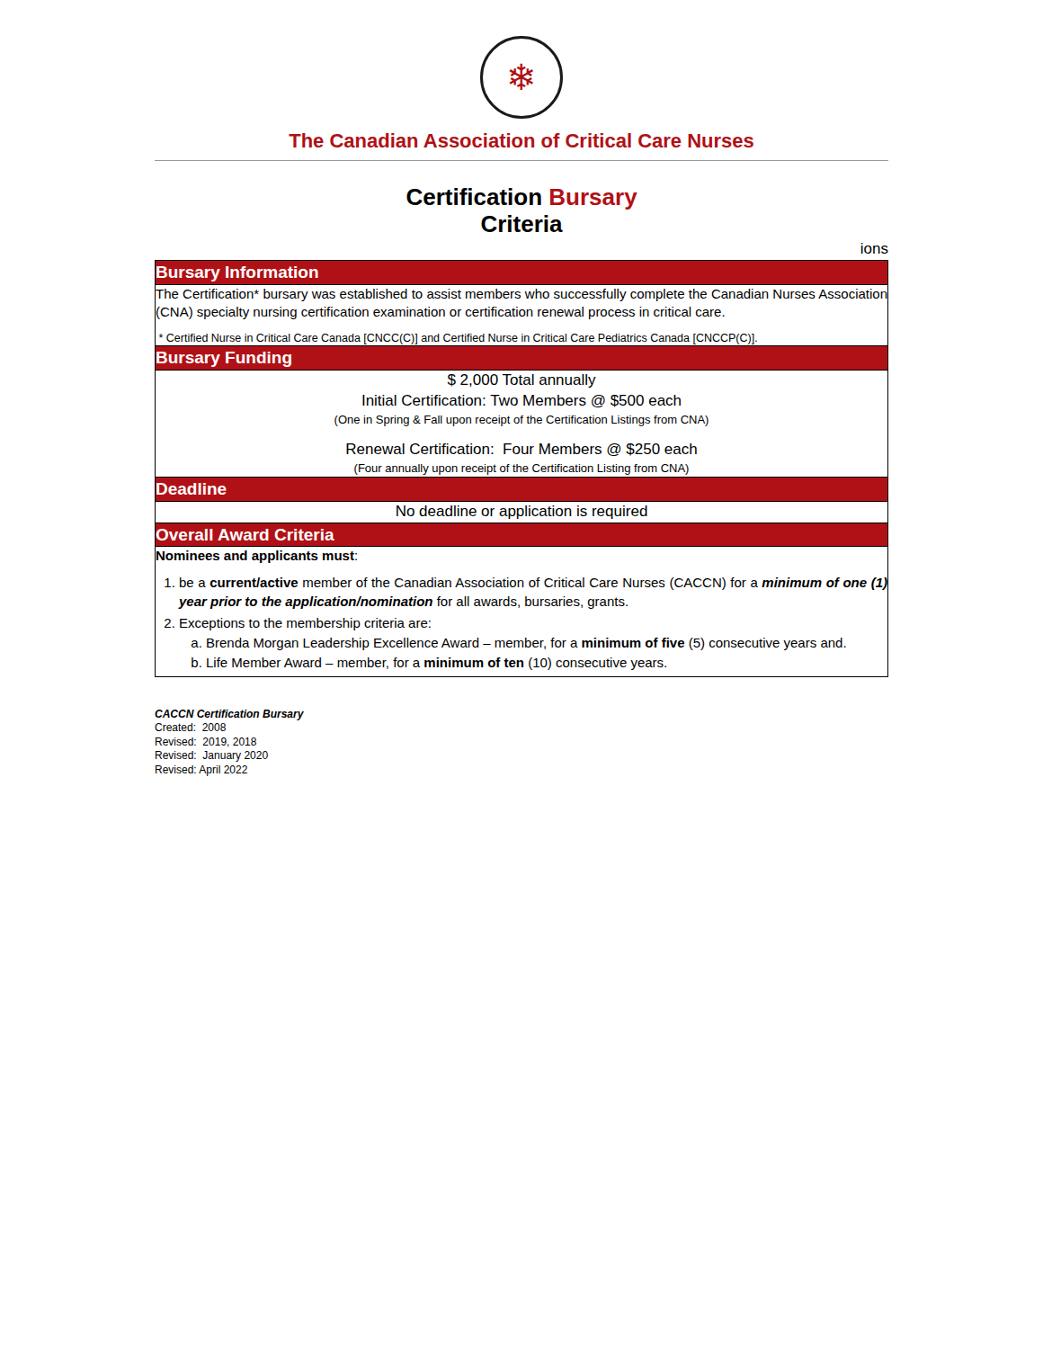❄
The Canadian Association of Critical Care Nurses
Certification Bursary
Criteria
ions
| Bursary Information |
| The Certification* bursary was established to assist members who successfully complete the Canadian Nurses Association (CNA) specialty nursing certification examination or certification renewal process in critical care. * Certified Nurse in Critical Care Canada [CNCC(C)] and Certified Nurse in Critical Care Pediatrics Canada [CNCCP(C)]. |
| Bursary Funding |
| $ 2,000 Total annually Initial Certification: Two Members @ $500 each (One in Spring & Fall upon receipt of the Certification Listings from CNA) Renewal Certification: Four Members @ $250 each (Four annually upon receipt of the Certification Listing from CNA) |
| Deadline |
| No deadline or application is required |
| Overall Award Criteria |
| Nominees and applicants must : be a current/active member of the Canadian Association of Critical Care Nurses (CACCN) for a minimum of one (1) year prior to the application/nomination for all awards, bursaries, grants. Exceptions to the membership criteria are: Brenda Morgan Leadership Excellence Award – member, for a minimum of five (5) consecutive years and. Life Member Award – member, for a minimum of ten (10) consecutive years. |
CACCN Certification Bursary
Created: 2008
Revised: 2019, 2018
Revised: January 2020
Revised: April 2022